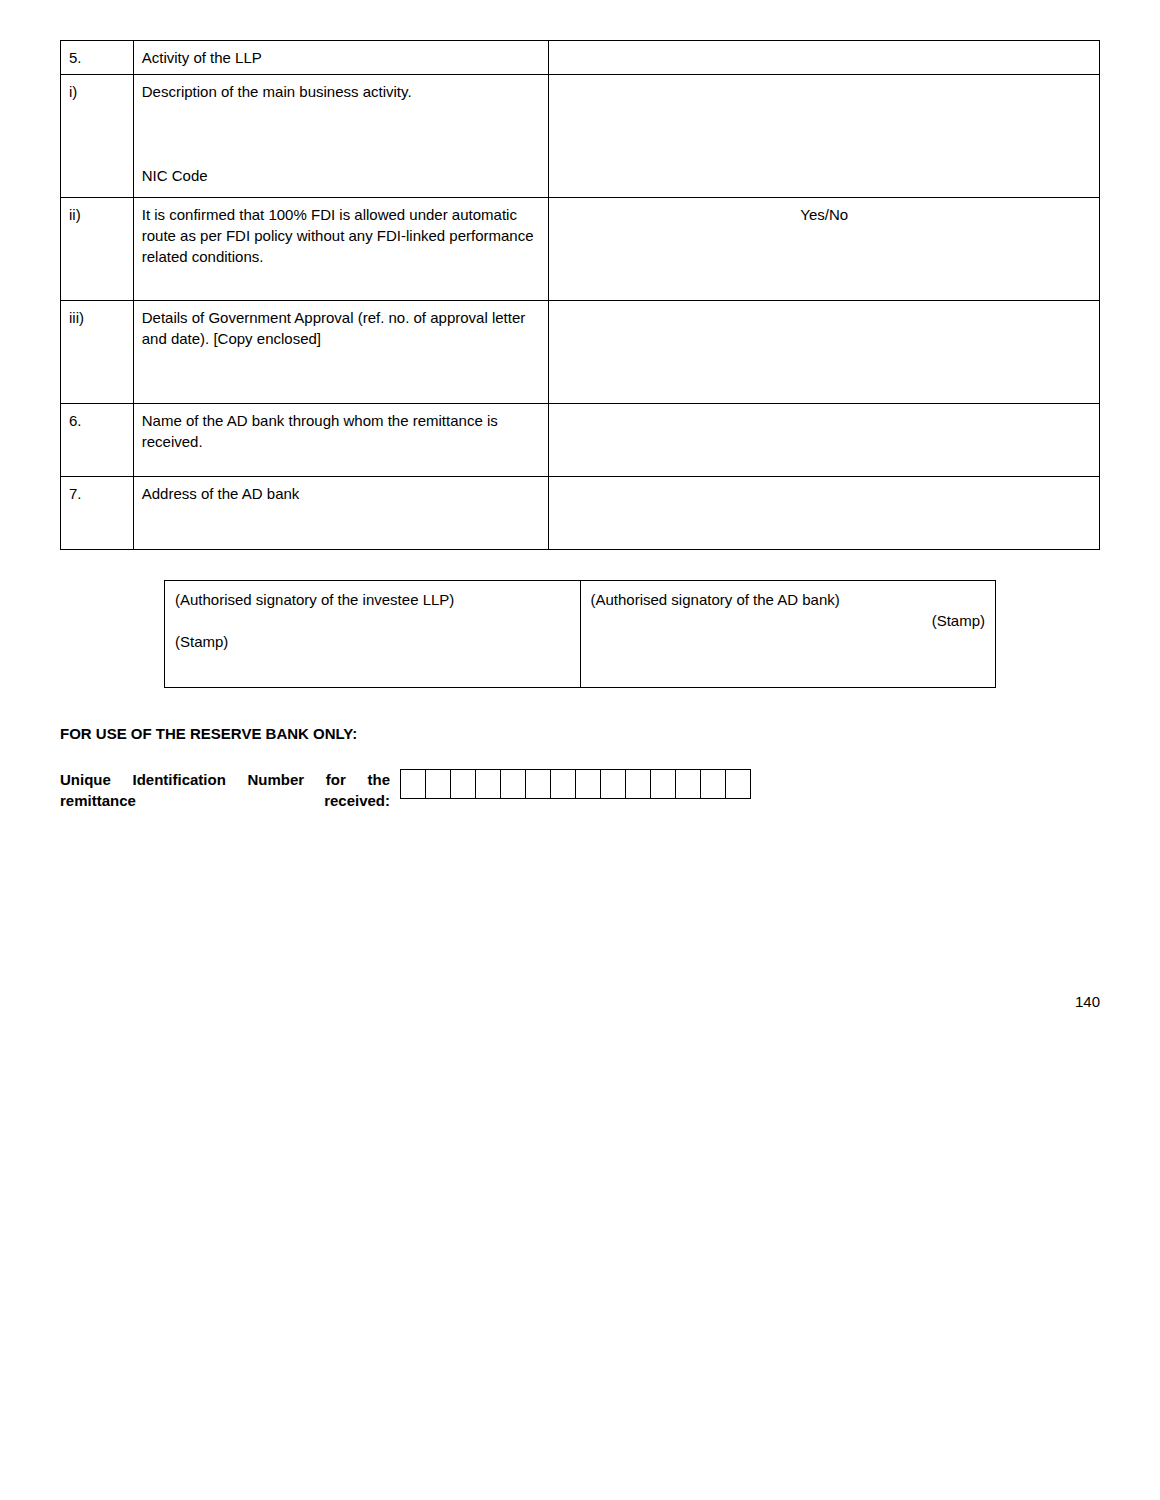| 5. | Activity of the LLP | |
| i) | Description of the main business activity. NIC Code | |
| ii) | It is confirmed that 100% FDI is allowed under automatic route as per FDI policy without any FDI-linked performance related conditions. | Yes/No |
| iii) | Details of Government Approval (ref. no. of approval letter and date). [Copy enclosed] | |
| 6. | Name of the AD bank through whom the remittance is received. | |
| 7. | Address of the AD bank | |
| (Authorised signatory of the investee LLP) (Stamp) | (Authorised signatory of the AD bank) (Stamp) |
FOR USE OF THE RESERVE BANK ONLY:
Unique Identification Number for the remittance received:
140